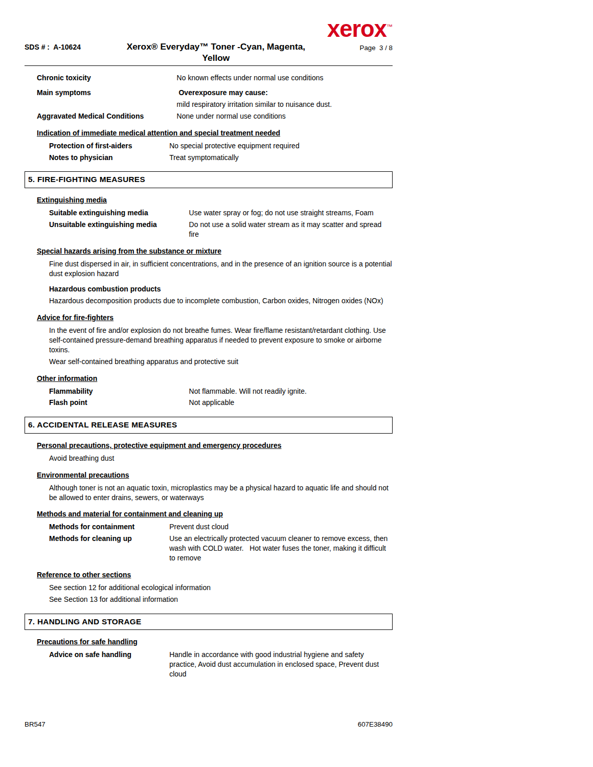xerox™
SDS # : A-10624
Xerox® Everyday™ Toner -Cyan, Magenta,
Yellow
Page 3 / 8
Chronic toxicity
No known effects under normal use conditions
Main symptoms
Overexposure may cause:
mild respiratory irritation similar to nuisance dust.
Aggravated Medical Conditions
None under normal use conditions
Indication of immediate medical attention and special treatment needed
Protection of first-aiders
No special protective equipment required
Notes to physician
Treat symptomatically
5. FIRE-FIGHTING MEASURES
Extinguishing media
Suitable extinguishing media
Use water spray or fog; do not use straight streams, Foam
Unsuitable extinguishing media
Do not use a solid water stream as it may scatter and spread fire
Special hazards arising from the substance or mixture
Fine dust dispersed in air, in sufficient concentrations, and in the presence of an ignition source is a potential dust explosion hazard
Hazardous combustion products
Hazardous decomposition products due to incomplete combustion, Carbon oxides, Nitrogen oxides (NOx)
Advice for fire-fighters
In the event of fire and/or explosion do not breathe fumes. Wear fire/flame resistant/retardant clothing. Use self-contained pressure-demand breathing apparatus if needed to prevent exposure to smoke or airborne toxins.
Wear self-contained breathing apparatus and protective suit
Other information
Flammability
Not flammable. Will not readily ignite.
Flash point
Not applicable
6. ACCIDENTAL RELEASE MEASURES
Personal precautions, protective equipment and emergency procedures
Avoid breathing dust
Environmental precautions
Although toner is not an aquatic toxin, microplastics may be a physical hazard to aquatic life and should not be allowed to enter drains, sewers, or waterways
Methods and material for containment and cleaning up
Methods for containment
Prevent dust cloud
Methods for cleaning up
Use an electrically protected vacuum cleaner to remove excess, then wash with COLD water. Hot water fuses the toner, making it difficult to remove
Reference to other sections
See section 12 for additional ecological information
See Section 13 for additional information
7. HANDLING AND STORAGE
Precautions for safe handling
Advice on safe handling
Handle in accordance with good industrial hygiene and safety practice, Avoid dust accumulation in enclosed space, Prevent dust cloud
BR547
607E38490